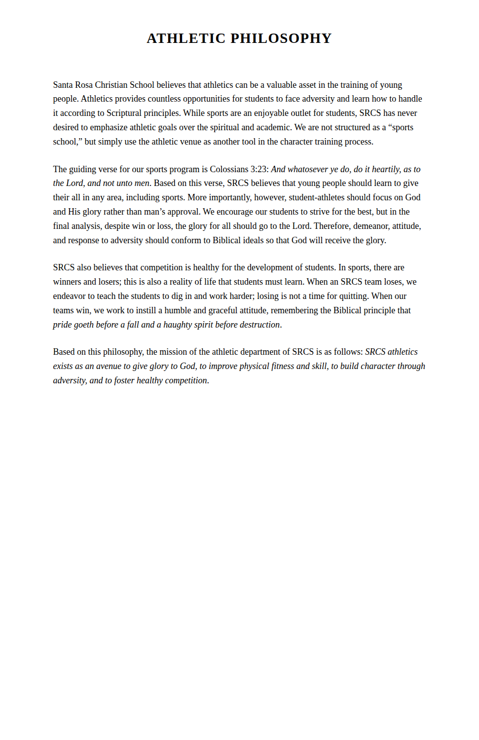ATHLETIC PHILOSOPHY
Santa Rosa Christian School believes that athletics can be a valuable asset in the training of young people. Athletics provides countless opportunities for students to face adversity and learn how to handle it according to Scriptural principles. While sports are an enjoyable outlet for students, SRCS has never desired to emphasize athletic goals over the spiritual and academic. We are not structured as a “sports school,” but simply use the athletic venue as another tool in the character training process.
The guiding verse for our sports program is Colossians 3:23: And whatosever ye do, do it heartily, as to the Lord, and not unto men. Based on this verse, SRCS believes that young people should learn to give their all in any area, including sports. More importantly, however, student-athletes should focus on God and His glory rather than man’s approval. We encourage our students to strive for the best, but in the final analysis, despite win or loss, the glory for all should go to the Lord. Therefore, demeanor, attitude, and response to adversity should conform to Biblical ideals so that God will receive the glory.
SRCS also believes that competition is healthy for the development of students. In sports, there are winners and losers; this is also a reality of life that students must learn. When an SRCS team loses, we endeavor to teach the students to dig in and work harder; losing is not a time for quitting. When our teams win, we work to instill a humble and graceful attitude, remembering the Biblical principle that pride goeth before a fall and a haughty spirit before destruction.
Based on this philosophy, the mission of the athletic department of SRCS is as follows: SRCS athletics exists as an avenue to give glory to God, to improve physical fitness and skill, to build character through adversity, and to foster healthy competition.